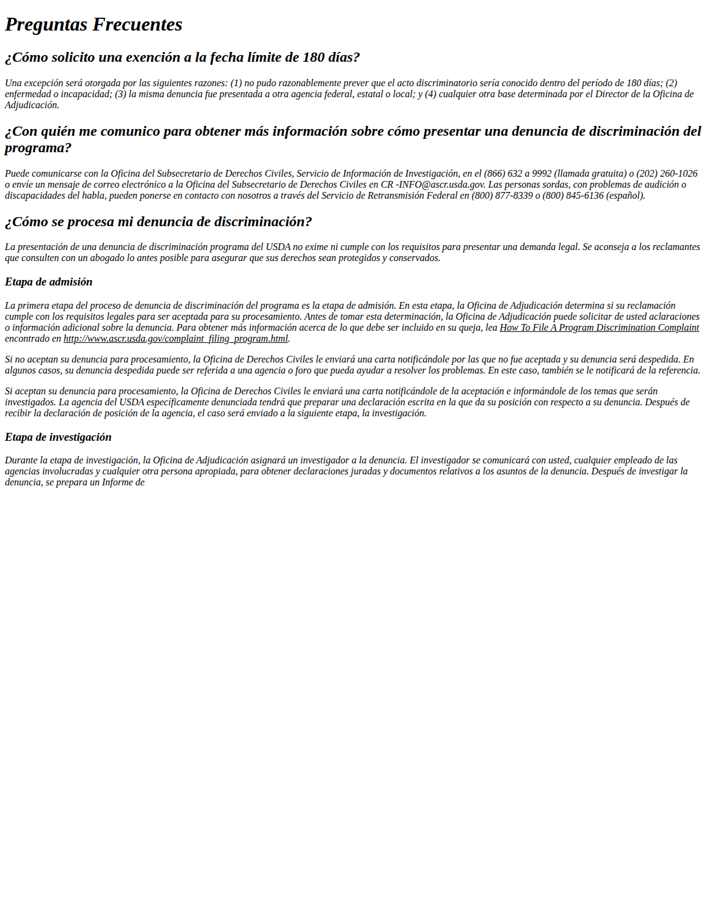Preguntas Frecuentes
¿Cómo solicito una exención a la fecha límite de 180 días?
Una excepción será otorgada por las siguientes razones: (1) no pudo razonablemente prever que el acto discriminatorio sería conocido dentro del período de 180 días; (2) enfermedad o incapacidad; (3) la misma denuncia fue presentada a otra agencia federal, estatal o local; y (4) cualquier otra base determinada por el Director de la Oficina de Adjudicación.
¿Con quién me comunico para obtener más información sobre cómo presentar una denuncia de discriminación del programa?
Puede comunicarse con la Oficina del Subsecretario de Derechos Civiles, Servicio de Información de Investigación, en el (866) 632 a 9992 (llamada gratuita) o (202) 260-1026 o envíe un mensaje de correo electrónico a la Oficina del Subsecretario de Derechos Civiles en CR -INFO@ascr.usda.gov. Las personas sordas, con problemas de audición o discapacidades del habla, pueden ponerse en contacto con nosotros a través del Servicio de Retransmisión Federal en (800) 877-8339 o (800) 845-6136 (español).
¿Cómo se procesa mi denuncia de discriminación?
La presentación de una denuncia de discriminación programa del USDA no exime ni cumple con los requisitos para presentar una demanda legal. Se aconseja a los reclamantes que consulten con un abogado lo antes posible para asegurar que sus derechos sean protegidos y conservados.
Etapa de admisión
La primera etapa del proceso de denuncia de discriminación del programa es la etapa de admisión. En esta etapa, la Oficina de Adjudicación determina si su reclamación cumple con los requisitos legales para ser aceptada para su procesamiento. Antes de tomar esta determinación, la Oficina de Adjudicación puede solicitar de usted aclaraciones o información adicional sobre la denuncia. Para obtener más información acerca de lo que debe ser incluido en su queja, lea How To File A Program Discrimination Complaint encontrado en http://www.ascr.usda.gov/complaint_filing_program.html.
Si no aceptan su denuncia para procesamiento, la Oficina de Derechos Civiles le enviará una carta notificándole por las que no fue aceptada y su denuncia será despedida. En algunos casos, su denuncia despedida puede ser referida a una agencia o foro que pueda ayudar a resolver los problemas. En este caso, también se le notificará de la referencia.
Si aceptan su denuncia para procesamiento, la Oficina de Derechos Civiles le enviará una carta notificándole de la aceptación e informándole de los temas que serán investigados. La agencia del USDA específicamente denunciada tendrá que preparar una declaración escrita en la que da su posición con respecto a su denuncia. Después de recibir la declaración de posición de la agencia, el caso será enviado a la siguiente etapa, la investigación.
Etapa de investigación
Durante la etapa de investigación, la Oficina de Adjudicación asignará un investigador a la denuncia. El investigador se comunicará con usted, cualquier empleado de las agencias involucradas y cualquier otra persona apropiada, para obtener declaraciones juradas y documentos relativos a los asuntos de la denuncia. Después de investigar la denuncia, se prepara un Informe de